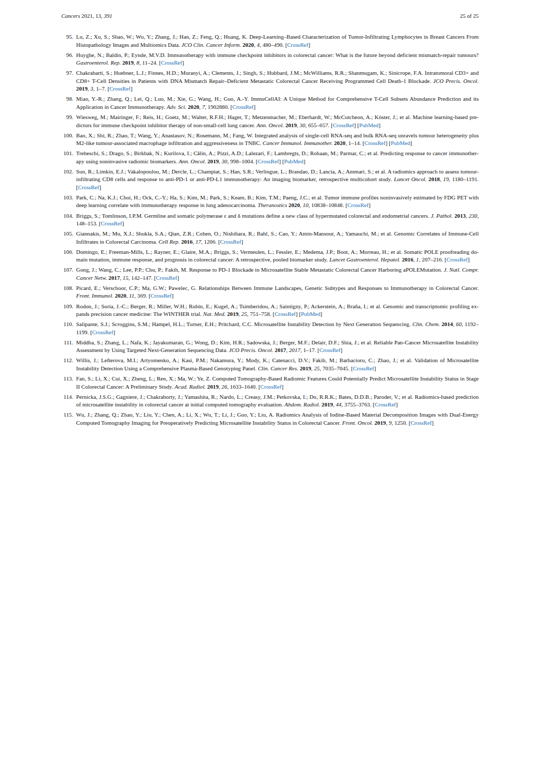Cancers 2021, 13, 391
25 of 25
Lu, Z.; Xu, S.; Shao, W.; Wu, Y.; Zhang, J.; Han, Z.; Feng, Q.; Huang, K. Deep-Learning–Based Characterization of Tumor-Infiltrating Lymphocytes in Breast Cancers From Histopathology Images and Multiomics Data. JCO Clin. Cancer Inform. 2020, 4, 480–490. [CrossRef]
Huyghe, N.; Baldin, P.; Eynde, M.V.D. Immunotherapy with immune checkpoint inhibitors in colorectal cancer: What is the future beyond deficient mismatch-repair tumours? Gastroenterol. Rep. 2019, 8, 11–24. [CrossRef]
Chakrabarti, S.; Huebner, L.J.; Finnes, H.D.; Muranyi, A.; Clements, J.; Singh, S.; Hubbard, J.M.; McWilliams, R.R.; Shanmugam, K.; Sinicrope, F.A. Intratumoral CD3+ and CD8+ T-Cell Densities in Patients with DNA Mismatch Repair–Deficient Metastatic Colorectal Cancer Receiving Programmed Cell Death-1 Blockade. JCO Precis. Oncol. 2019, 3, 1–7. [CrossRef]
Miao, Y.-R.; Zhang, Q.; Lei, Q.; Luo, M.; Xie, G.; Wang, H.; Guo, A.-Y. ImmuCellAI: A Unique Method for Comprehensive T-Cell Subsets Abundance Prediction and its Application in Cancer Immunotherapy. Adv. Sci. 2020, 7, 1902880. [CrossRef]
Wiesweg, M.; Mairinger, F.; Reis, H.; Goetz, M.; Walter, R.F.H.; Hager, T.; Metzenmacher, M.; Eberhardt, W.; McCutcheon, A.; Köster, J.; et al. Machine learning-based predictors for immune checkpoint inhibitor therapy of non-small-cell lung cancer. Ann. Oncol. 2019, 30, 655–657. [CrossRef] [PubMed]
Bao, X.; Shi, R.; Zhao, T.; Wang, Y.; Anastasov, N.; Rosemann, M.; Fang, W. Integrated analysis of single-cell RNA-seq and bulk RNA-seq unravels tumour heterogeneity plus M2-like tumour-associated macrophage infiltration and aggressiveness in TNBC. Cancer Immunol. Immunother. 2020, 1–14. [CrossRef] [PubMed]
Trebeschi, S.; Drago, S.; Birkbak, N.; Kurilova, I.; Cǎlin, A.; Pizzi, A.D.; Lalezari, F.; Lambregts, D.; Rohaan, M.; Parmar, C.; et al. Predicting response to cancer immunotherapy using noninvasive radiomic biomarkers. Ann. Oncol. 2019, 30, 998–1004. [CrossRef] [PubMed]
Sun, R.; Limkin, E.J.; Vakalopoulou, M.; Dercle, L.; Champiat, S.; Han, S.R.; Verlingue, L.; Brandao, D.; Lancia, A.; Ammari, S.; et al. A radiomics approach to assess tumour-infiltrating CD8 cells and response to anti-PD-1 or anti-PD-L1 immunotherapy: An imaging biomarker, retrospective multicohort study. Lancet Oncol. 2018, 19, 1180–1191. [CrossRef]
Park, C.; Na, K.J.; Choi, H.; Ock, C.-Y.; Ha, S.; Kim, M.; Park, S.; Keam, B.; Kim, T.M.; Paeng, J.C.; et al. Tumor immune profiles noninvasively estimated by FDG PET with deep learning correlate with immunotherapy response in lung adenocarcinoma. Theranostics 2020, 10, 10838–10848. [CrossRef]
Briggs, S.; Tomlinson, I.P.M. Germline and somatic polymerase ε and δ mutations define a new class of hypermutated colorectal and endometrial cancers. J. Pathol. 2013, 230, 148–153. [CrossRef]
Giannakis, M.; Mu, X.J.; Shukla, S.A.; Qian, Z.R.; Cohen, O.; Nishihara, R.; Bahl, S.; Cao, Y.; Amin-Mansour, A.; Yamauchi, M.; et al. Genomic Correlates of Immune-Cell Infiltrates in Colorectal Carcinoma. Cell Rep. 2016, 17, 1206. [CrossRef]
Domingo, E.; Freeman-Mills, L.; Rayner, E.; Glaire, M.A.; Briggs, S.; Vermeulen, L.; Fessler, E.; Medema, J.P.; Boot, A.; Morreau, H.; et al. Somatic POLE proofreading domain mutation, immune response, and prognosis in colorectal cancer: A retrospective, pooled biomarker study. Lancet Gastroenterol. Hepatol. 2016, 1, 207–216. [CrossRef]
Gong, J.; Wang, C.; Lee, P.P.; Chu, P.; Fakih, M. Response to PD-1 Blockade in Microsatellite Stable Metastatic Colorectal Cancer Harboring aPOLEMutation. J. Natl. Compr. Cancer Netw. 2017, 15, 142–147. [CrossRef]
Picard, E.; Verschoor, C.P.; Ma, G.W.; Pawelec, G. Relationships Between Immune Landscapes, Genetic Subtypes and Responses to Immunotherapy in Colorectal Cancer. Front. Immunol. 2020, 11, 369. [CrossRef]
Rodon, J.; Soria, J.-C.; Berger, R.; Miller, W.H.; Rubin, E.; Kugel, A.; Tsimberidou, A.; Saintigny, P.; Ackerstein, A.; Braña, I.; et al. Genomic and transcriptomic profiling expands precision cancer medicine: The WINTHER trial. Nat. Med. 2019, 25, 751–758. [CrossRef] [PubMed]
Salipante, S.J.; Scroggins, S.M.; Hampel, H.L.; Turner, E.H.; Pritchard, C.C. Microsatellite Instability Detection by Next Generation Sequencing. Clin. Chem. 2014, 60, 1192–1199. [CrossRef]
Middha, S.; Zhang, L.; Nafa, K.; Jayakumaran, G.; Wong, D.; Kim, H.R.; Sadowska, J.; Berger, M.F.; Delair, D.F.; Shia, J.; et al. Reliable Pan-Cancer Microsatellite Instability Assessment by Using Targeted Next-Generation Sequencing Data. JCO Precis. Oncol. 2017, 2017, 1–17. [CrossRef]
Willis, J.; Lefterova, M.I.; Artyomenko, A.; Kasi, P.M.; Nakamura, Y.; Mody, K.; Catenacci, D.V.; Fakih, M.; Barbacioru, C.; Zhao, J.; et al. Validation of Microsatellite Instability Detection Using a Comprehensive Plasma-Based Genotyping Panel. Clin. Cancer Res. 2019, 25, 7035–7045. [CrossRef]
Fan, S.; Li, X.; Cui, X.; Zheng, L.; Ren, X.; Ma, W.; Ye, Z. Computed Tomography-Based Radiomic Features Could Potentially Predict Microsatellite Instability Status in Stage II Colorectal Cancer: A Preliminary Study. Acad. Radiol. 2019, 26, 1633–1640. [CrossRef]
Pernicka, J.S.G.; Gagniere, J.; Chakraborty, J.; Yamashita, R.; Nardo, L.; Creasy, J.M.; Petkovska, I.; Do, R.R.K.; Bates, D.D.B.; Paroder, V.; et al. Radiomics-based prediction of microsatellite instability in colorectal cancer at initial computed tomography evaluation. Abdom. Radiol. 2019, 44, 3755–3763. [CrossRef]
Wu, J.; Zhang, Q.; Zhao, Y.; Liu, Y.; Chen, A.; Li, X.; Wu, T.; Li, J.; Guo, Y.; Liu, A. Radiomics Analysis of Iodine-Based Material Decomposition Images with Dual-Energy Computed Tomography Imaging for Preoperatively Predicting Microsatellite Instability Status in Colorectal Cancer. Front. Oncol. 2019, 9, 1250. [CrossRef]